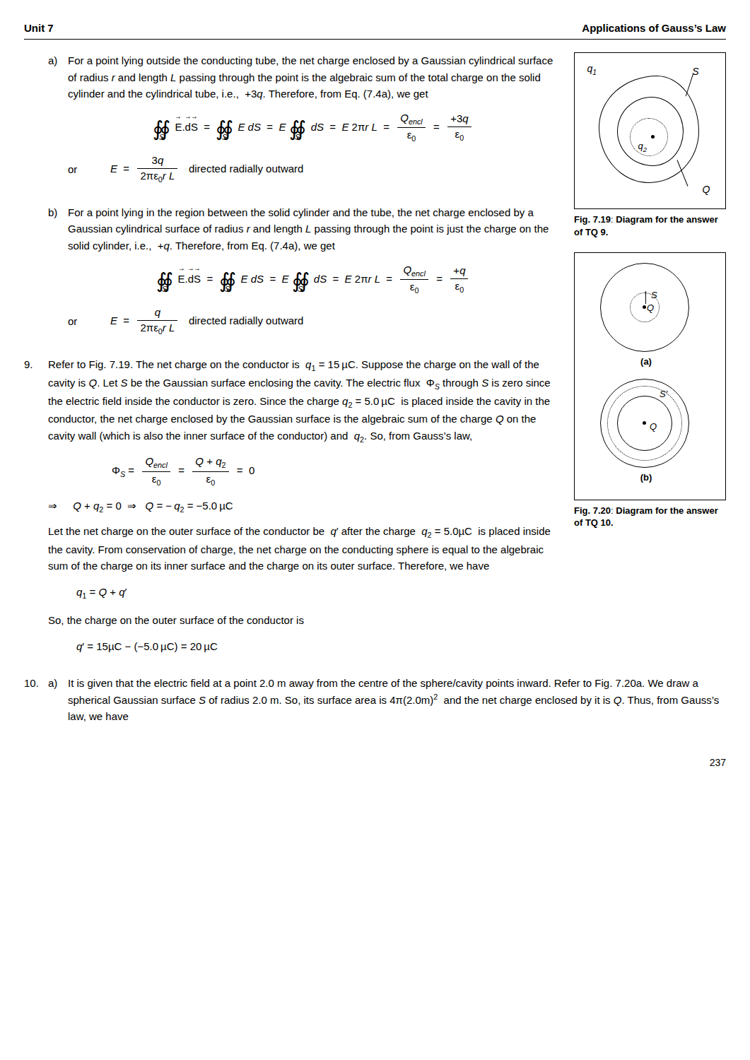Unit 7
Applications of Gauss’s Law
q1 S
q2
Q
Fig. 7.19: Diagram for the answer of TQ 9.
S Q
(a)
S′ Q
(b)
Fig. 7.20: Diagram for the answer of TQ 10.
a)
For a point lying outside the conducting tube, the net charge enclosed by a Gaussian cylindrical surface of radius r and length L passing through the point is the algebraic sum of the total charge on the solid cylinder and the cylindrical tube, i.e., +3q. Therefore, from Eq. (7.4a), we get
∮∮S E.dS = ∮∮S E dS = E ∮∮S dS = E 2πr L = Qencl ε0 = +3q ε0
or
E = 3q 2πε0r L directed radially outward
b)
For a point lying in the region between the solid cylinder and the tube, the net charge enclosed by a Gaussian cylindrical surface of radius r and length L passing through the point is just the charge on the solid cylinder, i.e., +q. Therefore, from Eq. (7.4a), we get
∮∮S E.dS = ∮∮S E dS = E ∮∮S dS = E 2πr L = Qencl ε0 = +q ε0
or
E = q 2πε0r L directed radially outward
9.
Refer to Fig. 7.19. The net charge on the conductor is q1 = 15 µC. Suppose the charge on the wall of the cavity is Q. Let S be the Gaussian surface enclosing the cavity. The electric flux ΦS through S is zero since the electric field inside the conductor is zero. Since the charge q2 = 5.0 µC is placed inside the cavity in the conductor, the net charge enclosed by the Gaussian surface is the algebraic sum of the charge Q on the cavity wall (which is also the inner surface of the conductor) and q2. So, from Gauss’s law,
ΦS = Qencl ε0 = Q + q2 ε0 = 0
⇒ Q + q2 = 0 ⇒ Q = − q2 = −5.0 µC
Let the net charge on the outer surface of the conductor be q′ after the charge q2 = 5.0µC is placed inside the cavity. From conservation of charge, the net charge on the conducting sphere is equal to the algebraic sum of the charge on its inner surface and the charge on its outer surface. Therefore, we have
q1 = Q + q′
So, the charge on the outer surface of the conductor is
q′ = 15µC − (−5.0 µC) = 20 µC
10.
a)
It is given that the electric field at a point 2.0 m away from the centre of the sphere/cavity points inward. Refer to Fig. 7.20a. We draw a spherical Gaussian surface S of radius 2.0 m. So, its surface area is 4π(2.0m)2 and the net charge enclosed by it is Q. Thus, from Gauss’s law, we have
237